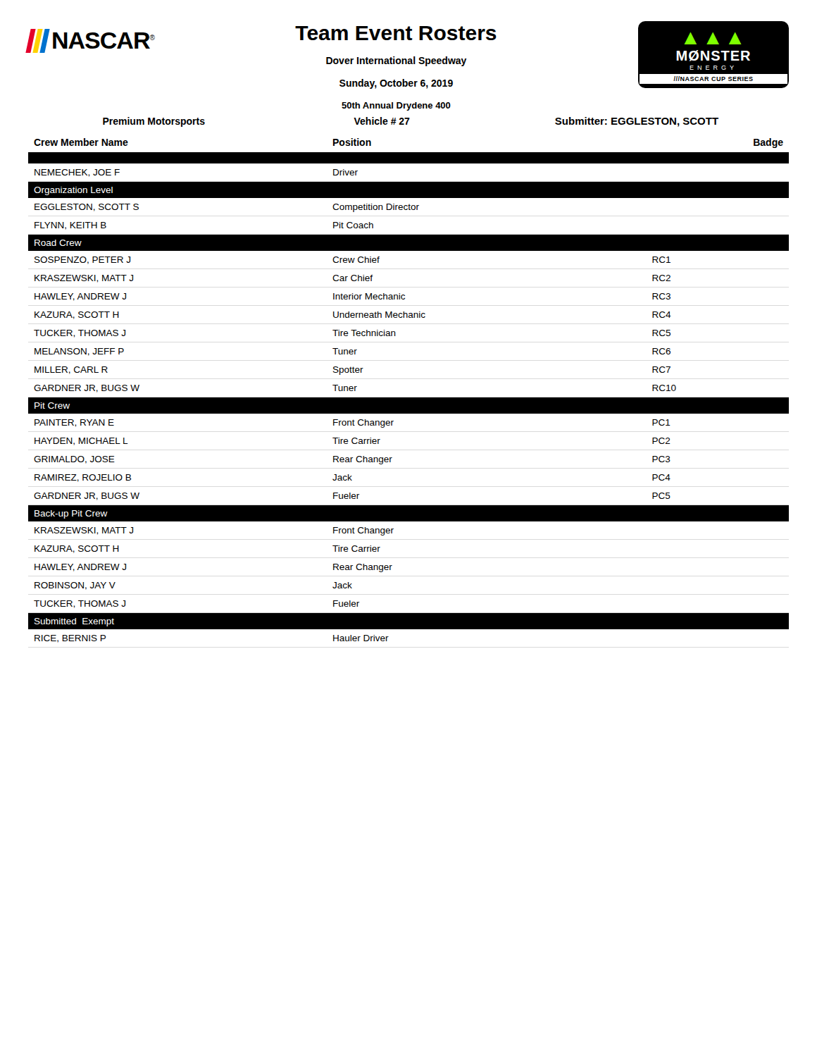NASCAR®
Team Event Rosters
Dover International Speedway
Sunday, October 6, 2019
50th Annual Drydene 400
▲▲▲
MØNSTER
ENERGY
///NASCAR CUP SERIES
Premium Motorsports
Vehicle # 27
Submitter: EGGLESTON, SCOTT
| Crew Member Name | Position | Badge |
| --- | --- | --- |
| NEMECHEK, JOE F | Driver | |
| Organization Level |
| EGGLESTON, SCOTT S | Competition Director | |
| FLYNN, KEITH B | Pit Coach | |
| Road Crew |
| SOSPENZO, PETER J | Crew Chief | RC1 |
| KRASZEWSKI, MATT J | Car Chief | RC2 |
| HAWLEY, ANDREW J | Interior Mechanic | RC3 |
| KAZURA, SCOTT H | Underneath Mechanic | RC4 |
| TUCKER, THOMAS J | Tire Technician | RC5 |
| MELANSON, JEFF P | Tuner | RC6 |
| MILLER, CARL R | Spotter | RC7 |
| GARDNER JR, BUGS W | Tuner | RC10 |
| Pit Crew |
| PAINTER, RYAN E | Front Changer | PC1 |
| HAYDEN, MICHAEL L | Tire Carrier | PC2 |
| GRIMALDO, JOSE | Rear Changer | PC3 |
| RAMIREZ, ROJELIO B | Jack | PC4 |
| GARDNER JR, BUGS W | Fueler | PC5 |
| Back-up Pit Crew |
| KRASZEWSKI, MATT J | Front Changer | |
| KAZURA, SCOTT H | Tire Carrier | |
| HAWLEY, ANDREW J | Rear Changer | |
| ROBINSON, JAY V | Jack | |
| TUCKER, THOMAS J | Fueler | |
| Submitted Exempt |
| RICE, BERNIS P | Hauler Driver | |